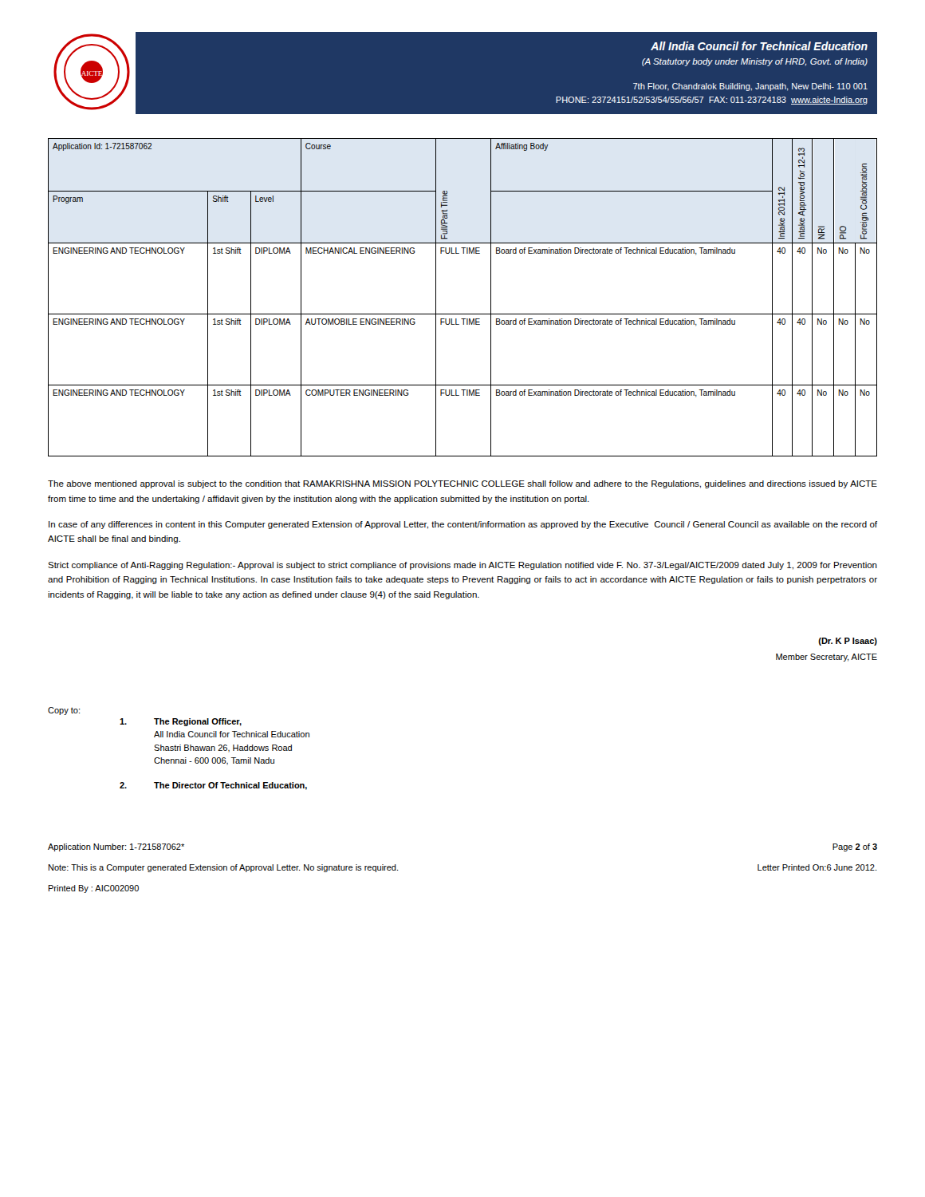All India Council for Technical Education
(A Statutory body under Ministry of HRD, Govt. of India)
7th Floor, Chandralok Building, Janpath, New Delhi- 110 001
PHONE: 23724151/52/53/54/55/56/57 FAX: 011-23724183 www.aicte-India.org
| Application Id: 1-721587062 | Course | Full/Part Time | Affiliating Body | Intake 2011-12 | Intake Approved for 12-13 | NRI | PIO | Foreign Collaboration |
| Program | Shift | Level | | |
| ENGINEERING AND TECHNOLOGY | 1st Shift | DIPLOMA | MECHANICAL ENGINEERING | FULL TIME | Board of Examination Directorate of Technical Education, Tamilnadu | 40 | 40 | No | No | No |
| ENGINEERING AND TECHNOLOGY | 1st Shift | DIPLOMA | AUTOMOBILE ENGINEERING | FULL TIME | Board of Examination Directorate of Technical Education, Tamilnadu | 40 | 40 | No | No | No |
| ENGINEERING AND TECHNOLOGY | 1st Shift | DIPLOMA | COMPUTER ENGINEERING | FULL TIME | Board of Examination Directorate of Technical Education, Tamilnadu | 40 | 40 | No | No | No |
The above mentioned approval is subject to the condition that RAMAKRISHNA MISSION POLYTECHNIC COLLEGE shall follow and adhere to the Regulations, guidelines and directions issued by AICTE from time to time and the undertaking / affidavit given by the institution along with the application submitted by the institution on portal.
In case of any differences in content in this Computer generated Extension of Approval Letter, the content/information as approved by the Executive Council / General Council as available on the record of AICTE shall be final and binding.
Strict compliance of Anti-Ragging Regulation:- Approval is subject to strict compliance of provisions made in AICTE Regulation notified vide F. No. 37-3/Legal/AICTE/2009 dated July 1, 2009 for Prevention and Prohibition of Ragging in Technical Institutions. In case Institution fails to take adequate steps to Prevent Ragging or fails to act in accordance with AICTE Regulation or fails to punish perpetrators or incidents of Ragging, it will be liable to take any action as defined under clause 9(4) of the said Regulation.
(Dr. K P Isaac)
Member Secretary, AICTE
Copy to:
1. The Regional Officer,
All India Council for Technical Education
Shastri Bhawan 26, Haddows Road
Chennai - 600 006, Tamil Nadu
2. The Director Of Technical Education,
Application Number: 1-721587062*
Page 2 of 3
Note: This is a Computer generated Extension of Approval Letter. No signature is required.
Letter Printed On:6 June 2012.
Printed By : AIC002090